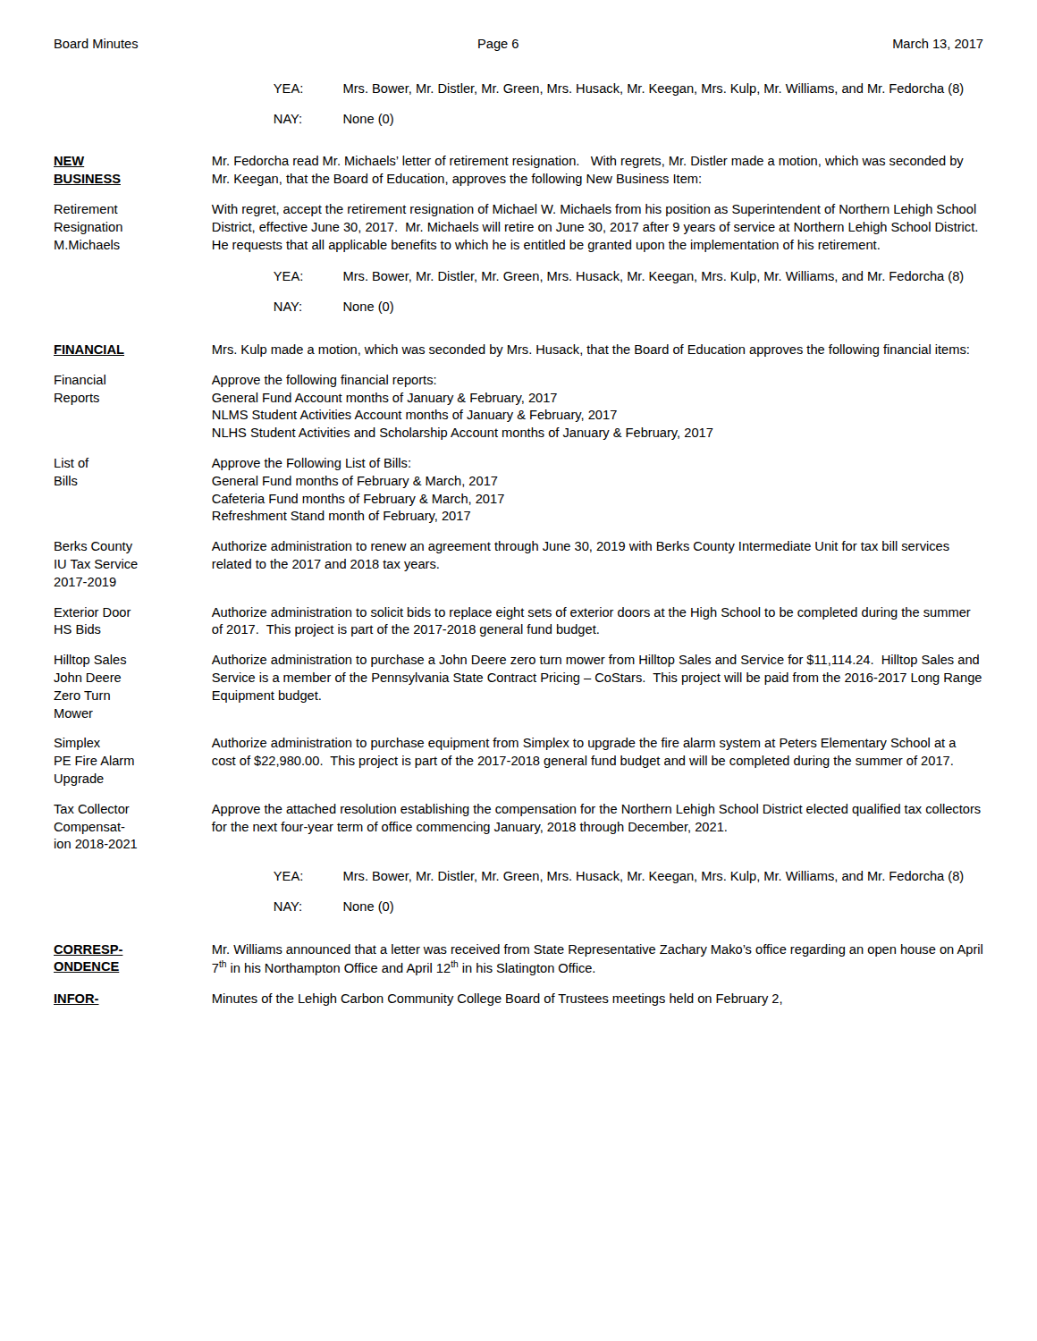Board Minutes Page 6 March 13, 2017
| | / / YEA: / Mrs. Bower, Mr. Distler, Mr. Green, Mrs. Husack, Mr. Keegan, Mrs. Kulp, Mr. Williams, and Mr. Fedorcha (8) / / / NAY: / None (0) / |
| NEW BUSINESS | Mr. Fedorcha read Mr. Michaels’ letter of retirement resignation. With regrets, Mr. Distler made a motion, which was seconded by Mr. Keegan, that the Board of Education, approves the following New Business Item: |
| Retirement Resignation M.Michaels | With regret, accept the retirement resignation of Michael W. Michaels from his position as Superintendent of Northern Lehigh School District, effective June 30, 2017. Mr. Michaels will retire on June 30, 2017 after 9 years of service at Northern Lehigh School District. He requests that all applicable benefits to which he is entitled be granted upon the implementation of his retirement. |
| | / / YEA: / Mrs. Bower, Mr. Distler, Mr. Green, Mrs. Husack, Mr. Keegan, Mrs. Kulp, Mr. Williams, and Mr. Fedorcha (8) / / / NAY: / None (0) / |
| FINANCIAL | Mrs. Kulp made a motion, which was seconded by Mrs. Husack, that the Board of Education approves the following financial items: |
| Financial Reports | Approve the following financial reports: General Fund Account months of January & February, 2017 NLMS Student Activities Account months of January & February, 2017 NLHS Student Activities and Scholarship Account months of January & February, 2017 |
| List of Bills | Approve the Following List of Bills: General Fund months of February & March, 2017 Cafeteria Fund months of February & March, 2017 Refreshment Stand month of February, 2017 |
| Berks County IU Tax Service 2017-2019 | Authorize administration to renew an agreement through June 30, 2019 with Berks County Intermediate Unit for tax bill services related to the 2017 and 2018 tax years. |
| Exterior Door HS Bids | Authorize administration to solicit bids to replace eight sets of exterior doors at the High School to be completed during the summer of 2017. This project is part of the 2017-2018 general fund budget. |
| Hilltop Sales John Deere Zero Turn Mower | Authorize administration to purchase a John Deere zero turn mower from Hilltop Sales and Service for $11,114.24. Hilltop Sales and Service is a member of the Pennsylvania State Contract Pricing – CoStars. This project will be paid from the 2016-2017 Long Range Equipment budget. |
| Simplex PE Fire Alarm Upgrade | Authorize administration to purchase equipment from Simplex to upgrade the fire alarm system at Peters Elementary School at a cost of $22,980.00. This project is part of the 2017-2018 general fund budget and will be completed during the summer of 2017. |
| Tax Collector Compensat- ion 2018-2021 | Approve the attached resolution establishing the compensation for the Northern Lehigh School District elected qualified tax collectors for the next four-year term of office commencing January, 2018 through December, 2021. |
| | / / YEA: / Mrs. Bower, Mr. Distler, Mr. Green, Mrs. Husack, Mr. Keegan, Mrs. Kulp, Mr. Williams, and Mr. Fedorcha (8) / / / NAY: / None (0) / |
| CORRESP- ONDENCE | Mr. Williams announced that a letter was received from State Representative Zachary Mako’s office regarding an open house on April 7 th in his Northampton Office and April 12 th in his Slatington Office. |
| INFOR- | Minutes of the Lehigh Carbon Community College Board of Trustees meetings held on February 2, |